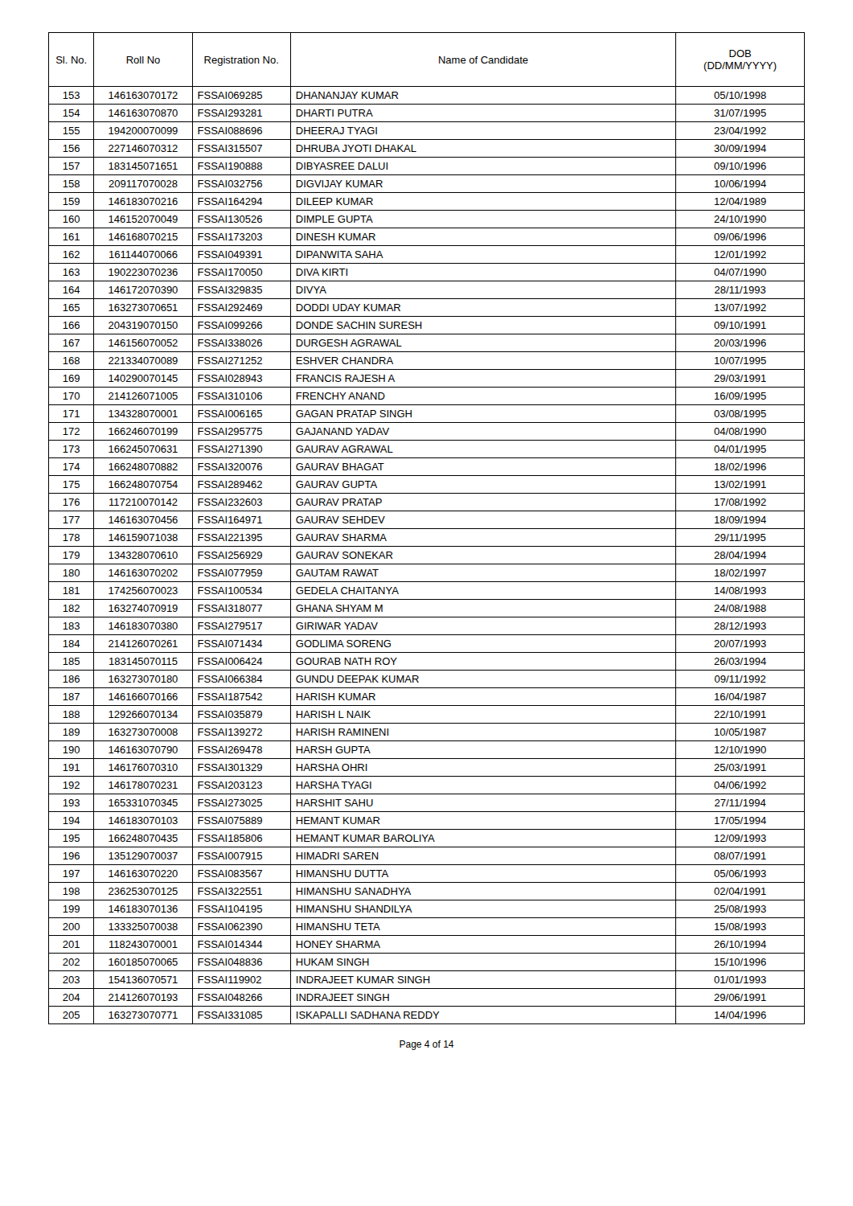| Sl. No. | Roll No | Registration No. | Name of Candidate | DOB (DD/MM/YYYY) |
| --- | --- | --- | --- | --- |
| 153 | 146163070172 | FSSAI069285 | DHANANJAY KUMAR | 05/10/1998 |
| 154 | 146163070870 | FSSAI293281 | DHARTI PUTRA | 31/07/1995 |
| 155 | 194200070099 | FSSAI088696 | DHEERAJ TYAGI | 23/04/1992 |
| 156 | 227146070312 | FSSAI315507 | DHRUBA JYOTI DHAKAL | 30/09/1994 |
| 157 | 183145071651 | FSSAI190888 | DIBYASREE DALUI | 09/10/1996 |
| 158 | 209117070028 | FSSAI032756 | DIGVIJAY KUMAR | 10/06/1994 |
| 159 | 146183070216 | FSSAI164294 | DILEEP KUMAR | 12/04/1989 |
| 160 | 146152070049 | FSSAI130526 | DIMPLE GUPTA | 24/10/1990 |
| 161 | 146168070215 | FSSAI173203 | DINESH KUMAR | 09/06/1996 |
| 162 | 161144070066 | FSSAI049391 | DIPANWITA SAHA | 12/01/1992 |
| 163 | 190223070236 | FSSAI170050 | DIVA KIRTI | 04/07/1990 |
| 164 | 146172070390 | FSSAI329835 | DIVYA | 28/11/1993 |
| 165 | 163273070651 | FSSAI292469 | DODDI UDAY KUMAR | 13/07/1992 |
| 166 | 204319070150 | FSSAI099266 | DONDE SACHIN SURESH | 09/10/1991 |
| 167 | 146156070052 | FSSAI338026 | DURGESH AGRAWAL | 20/03/1996 |
| 168 | 221334070089 | FSSAI271252 | ESHVER CHANDRA | 10/07/1995 |
| 169 | 140290070145 | FSSAI028943 | FRANCIS RAJESH A | 29/03/1991 |
| 170 | 214126071005 | FSSAI310106 | FRENCHY ANAND | 16/09/1995 |
| 171 | 134328070001 | FSSAI006165 | GAGAN PRATAP SINGH | 03/08/1995 |
| 172 | 166246070199 | FSSAI295775 | GAJANAND YADAV | 04/08/1990 |
| 173 | 166245070631 | FSSAI271390 | GAURAV AGRAWAL | 04/01/1995 |
| 174 | 166248070882 | FSSAI320076 | GAURAV BHAGAT | 18/02/1996 |
| 175 | 166248070754 | FSSAI289462 | GAURAV GUPTA | 13/02/1991 |
| 176 | 117210070142 | FSSAI232603 | GAURAV PRATAP | 17/08/1992 |
| 177 | 146163070456 | FSSAI164971 | GAURAV SEHDEV | 18/09/1994 |
| 178 | 146159071038 | FSSAI221395 | GAURAV SHARMA | 29/11/1995 |
| 179 | 134328070610 | FSSAI256929 | GAURAV SONEKAR | 28/04/1994 |
| 180 | 146163070202 | FSSAI077959 | GAUTAM RAWAT | 18/02/1997 |
| 181 | 174256070023 | FSSAI100534 | GEDELA CHAITANYA | 14/08/1993 |
| 182 | 163274070919 | FSSAI318077 | GHANA SHYAM M | 24/08/1988 |
| 183 | 146183070380 | FSSAI279517 | GIRIWAR YADAV | 28/12/1993 |
| 184 | 214126070261 | FSSAI071434 | GODLIMA SORENG | 20/07/1993 |
| 185 | 183145070115 | FSSAI006424 | GOURAB NATH ROY | 26/03/1994 |
| 186 | 163273070180 | FSSAI066384 | GUNDU DEEPAK KUMAR | 09/11/1992 |
| 187 | 146166070166 | FSSAI187542 | HARISH KUMAR | 16/04/1987 |
| 188 | 129266070134 | FSSAI035879 | HARISH L NAIK | 22/10/1991 |
| 189 | 163273070008 | FSSAI139272 | HARISH RAMINENI | 10/05/1987 |
| 190 | 146163070790 | FSSAI269478 | HARSH GUPTA | 12/10/1990 |
| 191 | 146176070310 | FSSAI301329 | HARSHA OHRI | 25/03/1991 |
| 192 | 146178070231 | FSSAI203123 | HARSHA TYAGI | 04/06/1992 |
| 193 | 165331070345 | FSSAI273025 | HARSHIT SAHU | 27/11/1994 |
| 194 | 146183070103 | FSSAI075889 | HEMANT KUMAR | 17/05/1994 |
| 195 | 166248070435 | FSSAI185806 | HEMANT KUMAR BAROLIYA | 12/09/1993 |
| 196 | 135129070037 | FSSAI007915 | HIMADRI SAREN | 08/07/1991 |
| 197 | 146163070220 | FSSAI083567 | HIMANSHU DUTTA | 05/06/1993 |
| 198 | 236253070125 | FSSAI322551 | HIMANSHU SANADHYA | 02/04/1991 |
| 199 | 146183070136 | FSSAI104195 | HIMANSHU SHANDILYA | 25/08/1993 |
| 200 | 133325070038 | FSSAI062390 | HIMANSHU TETA | 15/08/1993 |
| 201 | 118243070001 | FSSAI014344 | HONEY SHARMA | 26/10/1994 |
| 202 | 160185070065 | FSSAI048836 | HUKAM SINGH | 15/10/1996 |
| 203 | 154136070571 | FSSAI119902 | INDRAJEET KUMAR SINGH | 01/01/1993 |
| 204 | 214126070193 | FSSAI048266 | INDRAJEET SINGH | 29/06/1991 |
| 205 | 163273070771 | FSSAI331085 | ISKAPALLI SADHANA REDDY | 14/04/1996 |
Page 4 of 14